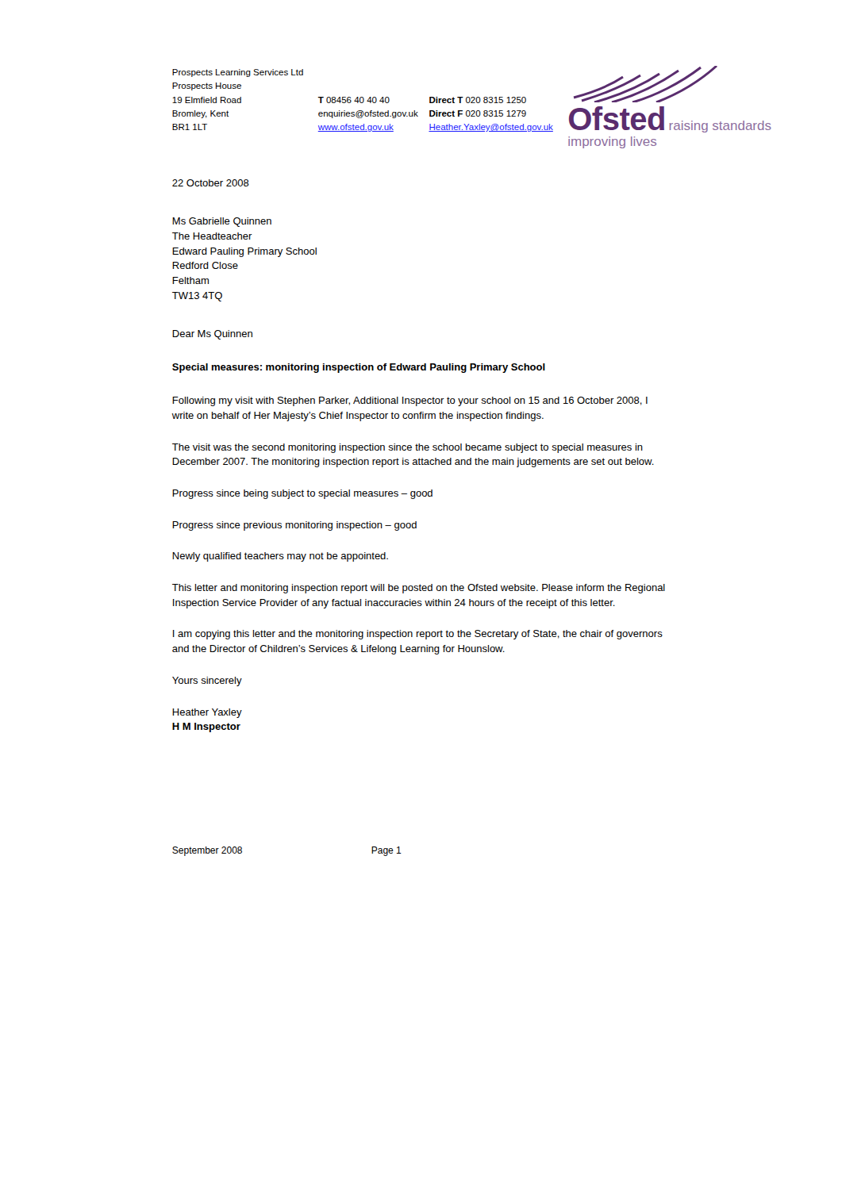Prospects Learning Services Ltd
Prospects House
19 Elmfield Road
Bromley, Kent
BR1 1LT
T 08456 40 40 40
enquiries@ofsted.gov.uk
www.ofsted.gov.uk
Direct T 020 8315 1250
Direct F 020 8315 1279
Heather.Yaxley@ofsted.gov.uk
Ofsted raising standards
improving lives
22 October 2008
Ms Gabrielle Quinnen
The Headteacher
Edward Pauling Primary School
Redford Close
Feltham
TW13 4TQ
Dear Ms Quinnen
Special measures: monitoring inspection of Edward Pauling Primary School
Following my visit with Stephen Parker, Additional Inspector to your school on 15 and 16 October 2008, I write on behalf of Her Majesty’s Chief Inspector to confirm the inspection findings.
The visit was the second monitoring inspection since the school became subject to special measures in December 2007. The monitoring inspection report is attached and the main judgements are set out below.
Progress since being subject to special measures – good
Progress since previous monitoring inspection – good
Newly qualified teachers may not be appointed.
This letter and monitoring inspection report will be posted on the Ofsted website. Please inform the Regional Inspection Service Provider of any factual inaccuracies within 24 hours of the receipt of this letter.
I am copying this letter and the monitoring inspection report to the Secretary of State, the chair of governors and the Director of Children’s Services & Lifelong Learning for Hounslow.
Yours sincerely
Heather Yaxley
H M Inspector
September 2008
Page 1